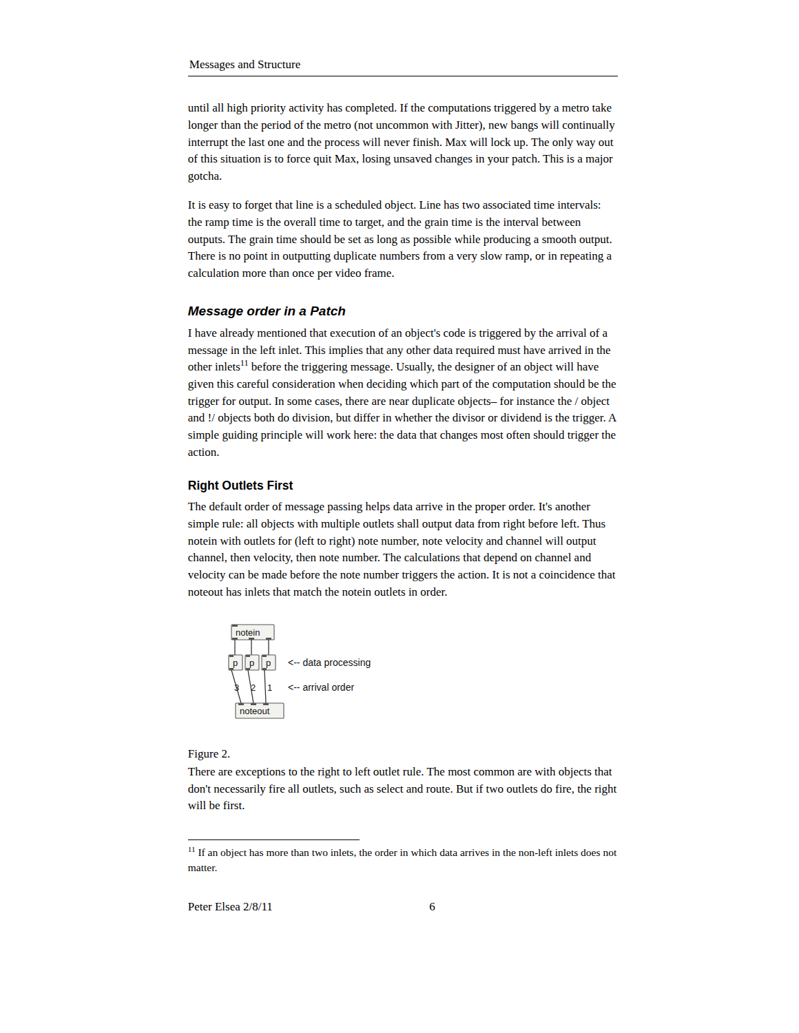Messages and Structure
until all high priority activity has completed. If the computations triggered by a metro take longer than the period of the metro (not uncommon with Jitter), new bangs will continually interrupt the last one and the process will never finish. Max will lock up. The only way out of this situation is to force quit Max, losing unsaved changes in your patch. This is a major gotcha.
It is easy to forget that line is a scheduled object. Line has two associated time intervals: the ramp time is the overall time to target, and the grain time is the interval between outputs. The grain time should be set as long as possible while producing a smooth output. There is no point in outputting duplicate numbers from a very slow ramp, or in repeating a calculation more than once per video frame.
Message order in a Patch
I have already mentioned that execution of an object's code is triggered by the arrival of a message in the left inlet. This implies that any other data required must have arrived in the other inlets11 before the triggering message. Usually, the designer of an object will have given this careful consideration when deciding which part of the computation should be the trigger for output. In some cases, there are near duplicate objects– for instance the / object and !/ objects both do division, but differ in whether the divisor or dividend is the trigger. A simple guiding principle will work here: the data that changes most often should trigger the action.
Right Outlets First
The default order of message passing helps data arrive in the proper order. It's another simple rule: all objects with multiple outlets shall output data from right before left. Thus notein with outlets for (left to right) note number, note velocity and channel will output channel, then velocity, then note number. The calculations that depend on channel and velocity can be made before the note number triggers the action. It is not a coincidence that noteout has inlets that match the notein outlets in order.
notein p p p <-- data processing 3 2 1 <-- arrival order noteout
Figure 2.
There are exceptions to the right to left outlet rule. The most common are with objects that don't necessarily fire all outlets, such as select and route. But if two outlets do fire, the right will be first.
11 If an object has more than two inlets, the order in which data arrives in the non-left inlets does not matter.
Peter Elsea 2/8/11
6